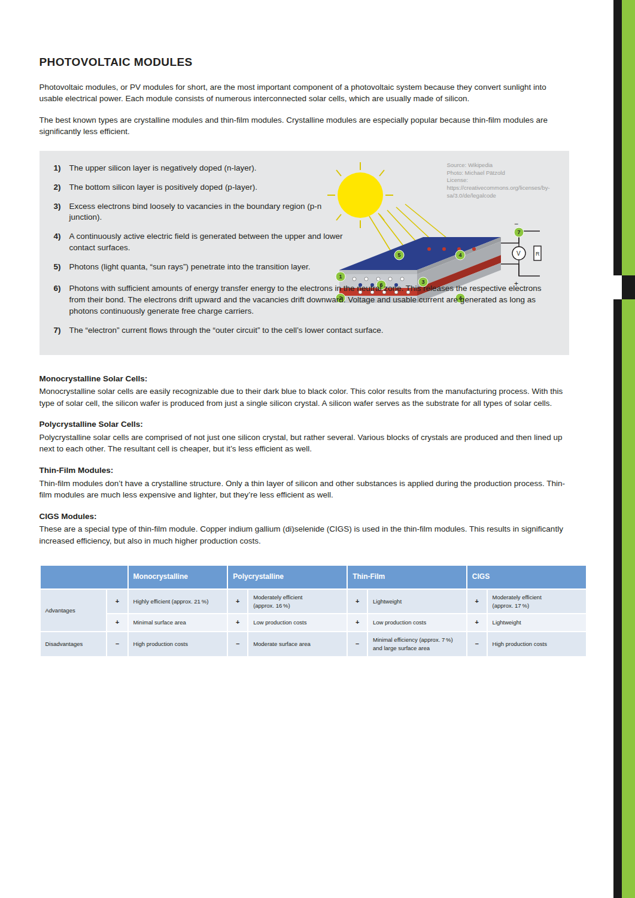Photovoltaic Modules
Photovoltaic modules, or PV modules for short, are the most important component of a photovoltaic system because they convert sunlight into usable electrical power. Each module consists of numerous interconnected solar cells, which are usually made of silicon.
The best known types are crystalline modules and thin-film modules. Crystalline modules are especially popular because thin-film modules are significantly less efficient.
Source: Wikipedia
Photo: Michael Pätzold
License: https://creativecommons.org/licenses/by-sa/3.0/de/legalcode
V R − + 1 2 3 4 4 5 6 7
The upper silicon layer is negatively doped (n-layer).
The bottom silicon layer is positively doped (p-layer).
Excess electrons bind loosely to vacancies in the boundary region (p-n junction).
A continuously active electric field is generated between the upper and lower contact surfaces.
Photons (light quanta, “sun rays”) penetrate into the transition layer.
Photons with sufficient amounts of energy transfer energy to the electrons in the neutral zone. This releases the respective electrons from their bond. The electrons drift upward and the vacancies drift downward. Voltage and usable current are generated as long as photons continuously generate free charge carriers.
The “electron” current flows through the “outer circuit” to the cell’s lower contact surface.
Monocrystalline Solar Cells:
Monocrystalline solar cells are easily recognizable due to their dark blue to black color. This color results from the manufacturing process. With this type of solar cell, the silicon wafer is produced from just a single silicon crystal. A silicon wafer serves as the substrate for all types of solar cells.
Polycrystalline Solar Cells:
Polycrystalline solar cells are comprised of not just one silicon crystal, but rather several. Various blocks of crystals are produced and then lined up next to each other. The resultant cell is cheaper, but it’s less efficient as well.
Thin-Film Modules:
Thin-film modules don’t have a crystalline structure. Only a thin layer of silicon and other substances is applied during the production process. Thin-film modules are much less expensive and lighter, but they’re less efficient as well.
CIGS Modules:
These are a special type of thin-film module. Copper indium gallium (di)selenide (CIGS) is used in the thin-film modules. This results in significantly increased efficiency, but also in much higher production costs.
| | Monocrystalline | Polycrystalline | Thin-Film | CIGS |
| --- | --- | --- | --- | --- |
| Advantages | + | Highly efficient (approx. 21 %) | + | Moderately efficient (approx. 16 %) | + | Lightweight | + | Moderately efficient (approx. 17 %) |
| + | Minimal surface area | + | Low production costs | + | Low production costs | + | Lightweight |
| Disadvantages | – | High production costs | – | Moderate surface area | – | Minimal efficiency (approx. 7 %) and large surface area | – | High production costs |